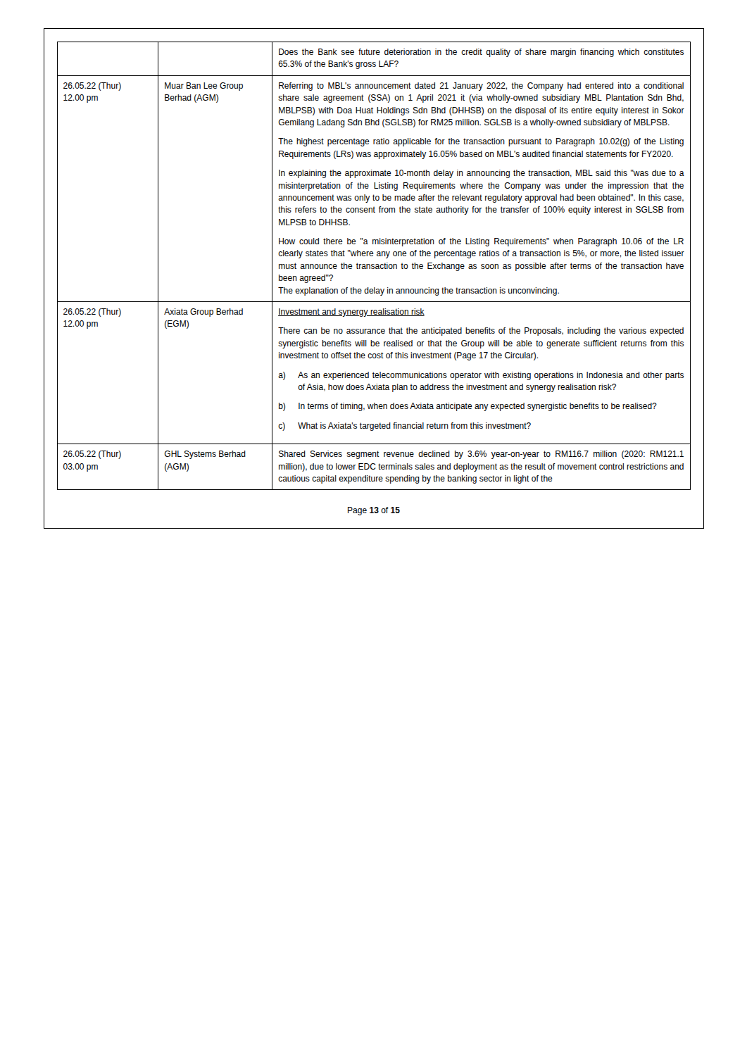| | | Does the Bank see future deterioration in the credit quality of share margin financing which constitutes 65.3% of the Bank's gross LAF? |
| 26.05.22 (Thur) 12.00 pm | Muar Ban Lee Group Berhad (AGM) | Referring to MBL's announcement dated 21 January 2022, the Company had entered into a conditional share sale agreement (SSA) on 1 April 2021 it (via wholly-owned subsidiary MBL Plantation Sdn Bhd, MBLPSB) with Doa Huat Holdings Sdn Bhd (DHHSB) on the disposal of its entire equity interest in Sokor Gemilang Ladang Sdn Bhd (SGLSB) for RM25 million. SGLSB is a wholly-owned subsidiary of MBLPSB. The highest percentage ratio applicable for the transaction pursuant to Paragraph 10.02(g) of the Listing Requirements (LRs) was approximately 16.05% based on MBL's audited financial statements for FY2020. In explaining the approximate 10-month delay in announcing the transaction, MBL said this "was due to a misinterpretation of the Listing Requirements where the Company was under the impression that the announcement was only to be made after the relevant regulatory approval had been obtained". In this case, this refers to the consent from the state authority for the transfer of 100% equity interest in SGLSB from MLPSB to DHHSB. How could there be "a misinterpretation of the Listing Requirements" when Paragraph 10.06 of the LR clearly states that "where any one of the percentage ratios of a transaction is 5%, or more, the listed issuer must announce the transaction to the Exchange as soon as possible after terms of the transaction have been agreed"? The explanation of the delay in announcing the transaction is unconvincing. |
| 26.05.22 (Thur) 12.00 pm | Axiata Group Berhad (EGM) | Investment and synergy realisation risk There can be no assurance that the anticipated benefits of the Proposals, including the various expected synergistic benefits will be realised or that the Group will be able to generate sufficient returns from this investment to offset the cost of this investment (Page 17 the Circular). a) As an experienced telecommunications operator with existing operations in Indonesia and other parts of Asia, how does Axiata plan to address the investment and synergy realisation risk? b) In terms of timing, when does Axiata anticipate any expected synergistic benefits to be realised? c) What is Axiata's targeted financial return from this investment? |
| 26.05.22 (Thur) 03.00 pm | GHL Systems Berhad (AGM) | Shared Services segment revenue declined by 3.6% year-on-year to RM116.7 million (2020: RM121.1 million), due to lower EDC terminals sales and deployment as the result of movement control restrictions and cautious capital expenditure spending by the banking sector in light of the |
Page 13 of 15